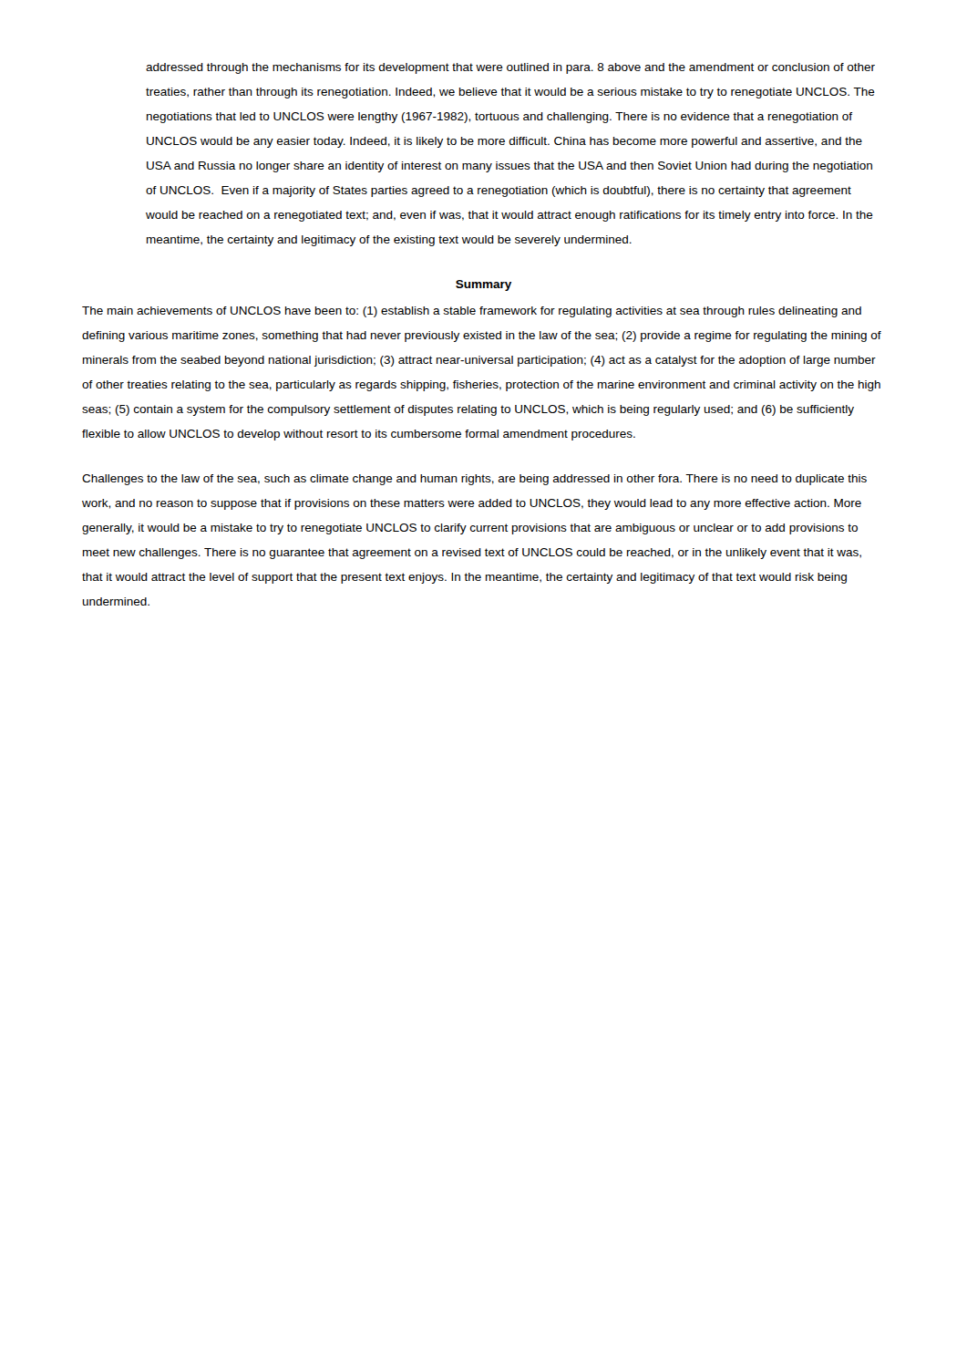addressed through the mechanisms for its development that were outlined in para. 8 above and the amendment or conclusion of other treaties, rather than through its renegotiation. Indeed, we believe that it would be a serious mistake to try to renegotiate UNCLOS. The negotiations that led to UNCLOS were lengthy (1967-1982), tortuous and challenging. There is no evidence that a renegotiation of UNCLOS would be any easier today. Indeed, it is likely to be more difficult. China has become more powerful and assertive, and the USA and Russia no longer share an identity of interest on many issues that the USA and then Soviet Union had during the negotiation of UNCLOS. Even if a majority of States parties agreed to a renegotiation (which is doubtful), there is no certainty that agreement would be reached on a renegotiated text; and, even if was, that it would attract enough ratifications for its timely entry into force. In the meantime, the certainty and legitimacy of the existing text would be severely undermined.
Summary
The main achievements of UNCLOS have been to: (1) establish a stable framework for regulating activities at sea through rules delineating and defining various maritime zones, something that had never previously existed in the law of the sea; (2) provide a regime for regulating the mining of minerals from the seabed beyond national jurisdiction; (3) attract near-universal participation; (4) act as a catalyst for the adoption of large number of other treaties relating to the sea, particularly as regards shipping, fisheries, protection of the marine environment and criminal activity on the high seas; (5) contain a system for the compulsory settlement of disputes relating to UNCLOS, which is being regularly used; and (6) be sufficiently flexible to allow UNCLOS to develop without resort to its cumbersome formal amendment procedures.
Challenges to the law of the sea, such as climate change and human rights, are being addressed in other fora. There is no need to duplicate this work, and no reason to suppose that if provisions on these matters were added to UNCLOS, they would lead to any more effective action. More generally, it would be a mistake to try to renegotiate UNCLOS to clarify current provisions that are ambiguous or unclear or to add provisions to meet new challenges. There is no guarantee that agreement on a revised text of UNCLOS could be reached, or in the unlikely event that it was, that it would attract the level of support that the present text enjoys. In the meantime, the certainty and legitimacy of that text would risk being undermined.